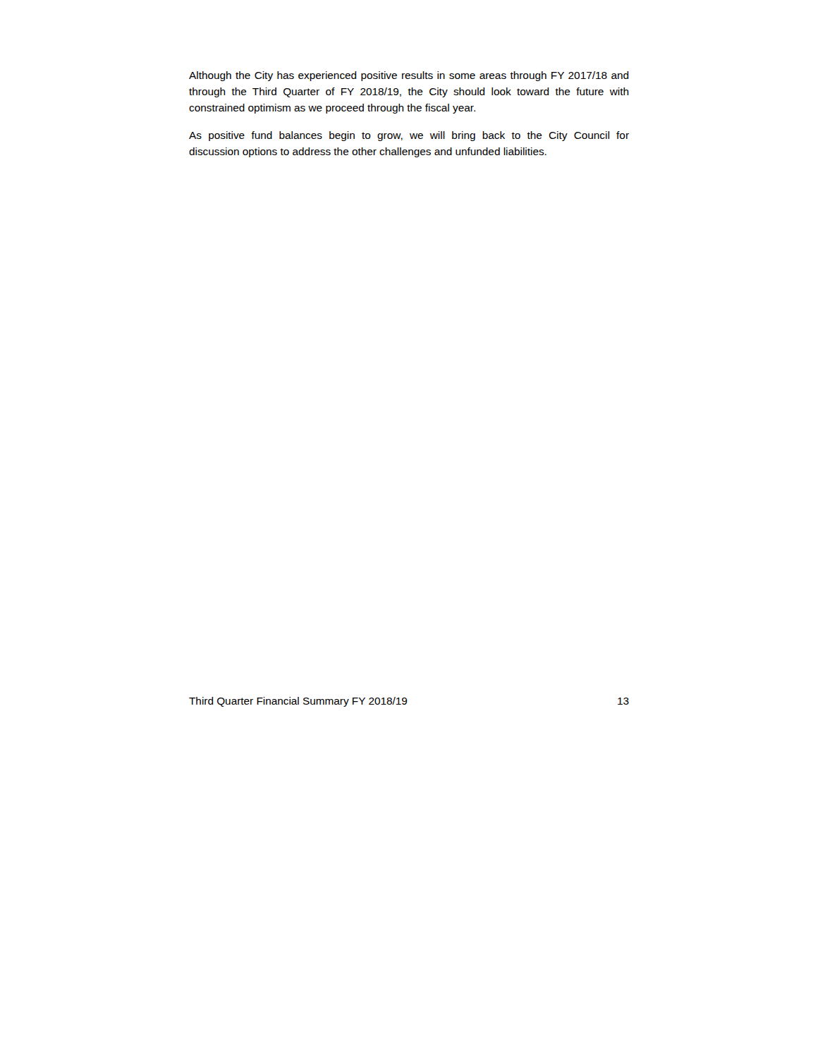Although the City has experienced positive results in some areas through FY 2017/18 and through the Third Quarter of FY 2018/19, the City should look toward the future with constrained optimism as we proceed through the fiscal year.
As positive fund balances begin to grow, we will bring back to the City Council for discussion options to address the other challenges and unfunded liabilities.
Third Quarter Financial Summary FY 2018/19 13